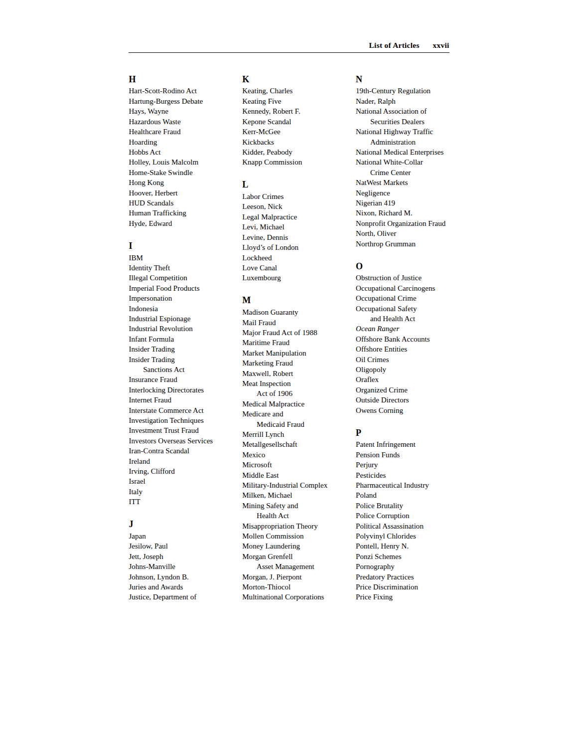List of Articlesxxvii
H
Hart-Scott-Rodino Act
Hartung-Burgess Debate
Hays, Wayne
Hazardous Waste
Healthcare Fraud
Hoarding
Hobbs Act
Holley, Louis Malcolm
Home-Stake Swindle
Hong Kong
Hoover, Herbert
HUD Scandals
Human Trafficking
Hyde, Edward
I
IBM
Identity Theft
Illegal Competition
Imperial Food Products
Impersonation
Indonesia
Industrial Espionage
Industrial Revolution
Infant Formula
Insider Trading
Insider TradingSanctions Act
Insurance Fraud
Interlocking Directorates
Internet Fraud
Interstate Commerce Act
Investigation Techniques
Investment Trust Fraud
Investors Overseas Services
Iran-Contra Scandal
Ireland
Irving, Clifford
Israel
Italy
ITT
J
Japan
Jesilow, Paul
Jett, Joseph
Johns-Manville
Johnson, Lyndon B.
Juries and Awards
Justice, Department of
K
Keating, Charles
Keating Five
Kennedy, Robert F.
Kepone Scandal
Kerr-McGee
Kickbacks
Kidder, Peabody
Knapp Commission
L
Labor Crimes
Leeson, Nick
Legal Malpractice
Levi, Michael
Levine, Dennis
Lloyd’s of London
Lockheed
Love Canal
Luxembourg
M
Madison Guaranty
Mail Fraud
Major Fraud Act of 1988
Maritime Fraud
Market Manipulation
Marketing Fraud
Maxwell, Robert
Meat InspectionAct of 1906
Medical Malpractice
Medicare andMedicaid Fraud
Merrill Lynch
Metallgesellschaft
Mexico
Microsoft
Middle East
Military-Industrial Complex
Milken, Michael
Mining Safety andHealth Act
Misappropriation Theory
Mollen Commission
Money Laundering
Morgan GrenfellAsset Management
Morgan, J. Pierpont
Morton-Thiocol
Multinational Corporations
N
19th-Century Regulation
Nader, Ralph
National Association ofSecurities Dealers
National Highway TrafficAdministration
National Medical Enterprises
National White-CollarCrime Center
NatWest Markets
Negligence
Nigerian 419
Nixon, Richard M.
Nonprofit Organization Fraud
North, Oliver
Northrop Grumman
O
Obstruction of Justice
Occupational Carcinogens
Occupational Crime
Occupational Safetyand Health Act
Ocean Ranger
Offshore Bank Accounts
Offshore Entities
Oil Crimes
Oligopoly
Oraflex
Organized Crime
Outside Directors
Owens Corning
P
Patent Infringement
Pension Funds
Perjury
Pesticides
Pharmaceutical Industry
Poland
Police Brutality
Police Corruption
Political Assassination
Polyvinyl Chlorides
Pontell, Henry N.
Ponzi Schemes
Pornography
Predatory Practices
Price Discrimination
Price Fixing